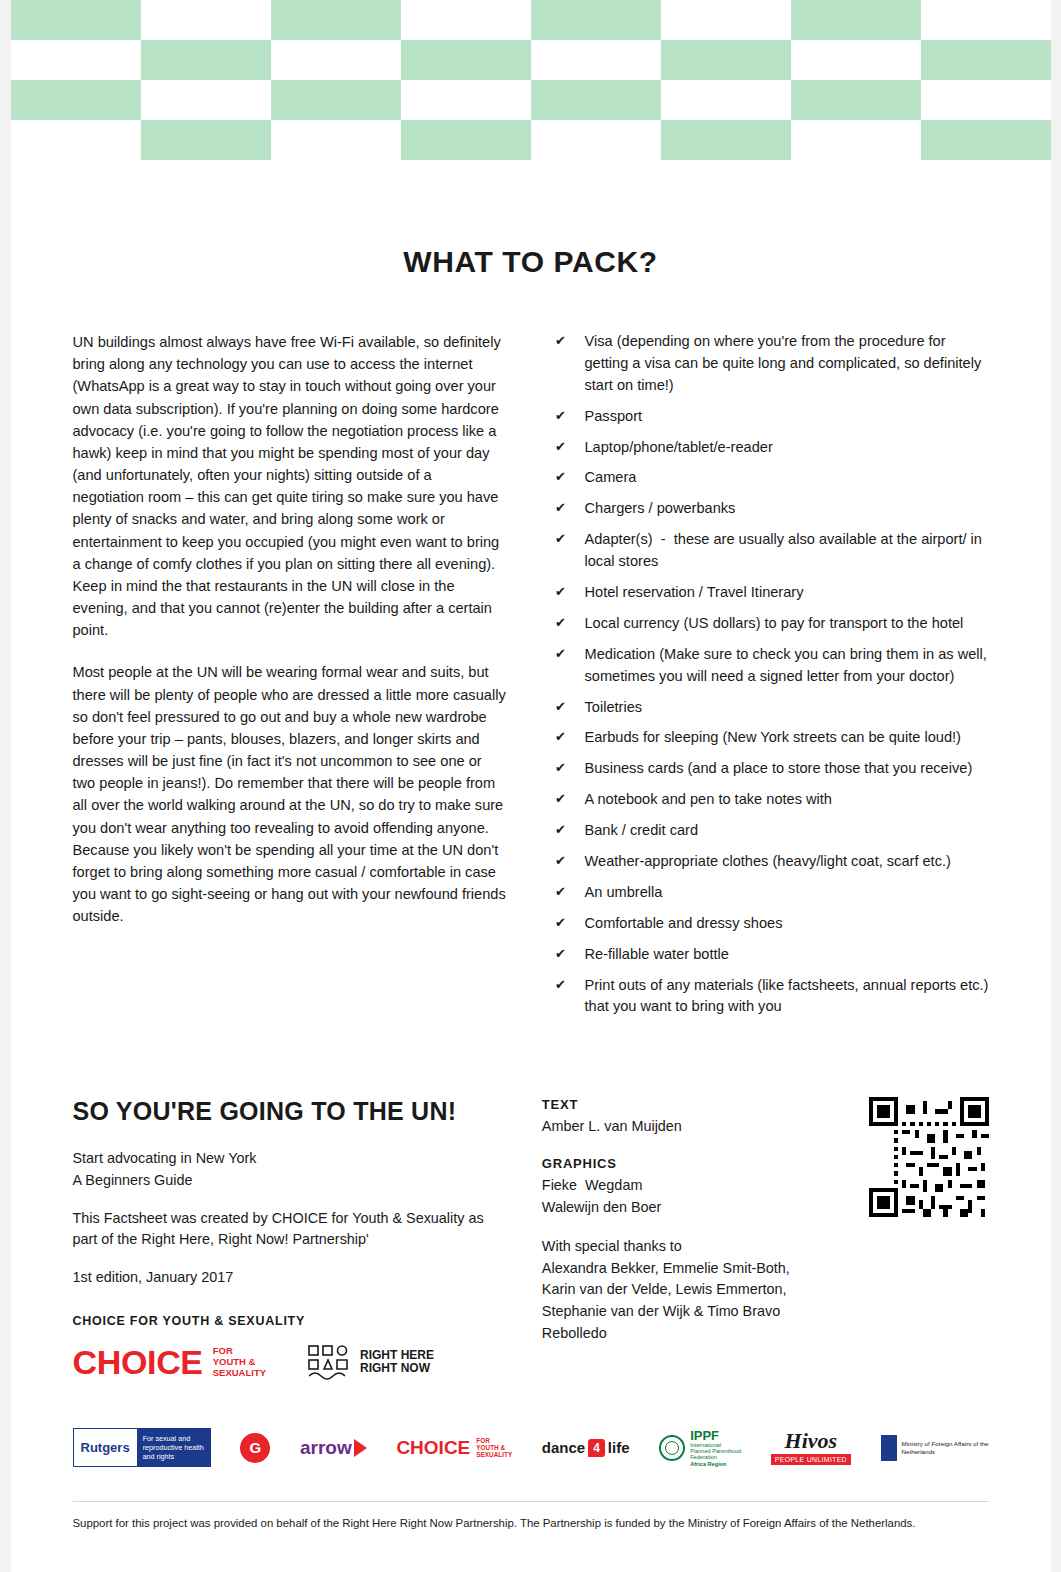What to Pack?
UN buildings almost always have free Wi-Fi available, so definitely bring along any technology you can use to access the internet (WhatsApp is a great way to stay in touch without going over your own data subscription). If you're planning on doing some hardcore advocacy (i.e. you're going to follow the negotiation process like a hawk) keep in mind that you might be spending most of your day (and unfortunately, often your nights) sitting outside of a negotiation room – this can get quite tiring so make sure you have plenty of snacks and water, and bring along some work or entertainment to keep you occupied (you might even want to bring a change of comfy clothes if you plan on sitting there all evening). Keep in mind the that restaurants in the UN will close in the evening, and that you cannot (re)enter the building after a certain point.
Most people at the UN will be wearing formal wear and suits, but there will be plenty of people who are dressed a little more casually so don't feel pressured to go out and buy a whole new wardrobe before your trip – pants, blouses, blazers, and longer skirts and dresses will be just fine (in fact it's not uncommon to see one or two people in jeans!). Do remember that there will be people from all over the world walking around at the UN, so do try to make sure you don't wear anything too revealing to avoid offending anyone. Because you likely won't be spending all your time at the UN don't forget to bring along something more casual / comfortable in case you want to go sight-seeing or hang out with your newfound friends outside.
Visa (depending on where you're from the procedure for getting a visa can be quite long and complicated, so definitely start on time!)
Passport
Laptop/phone/tablet/e-reader
Camera
Chargers / powerbanks
Adapter(s) - these are usually also available at the airport/ in local stores
Hotel reservation / Travel Itinerary
Local currency (US dollars) to pay for transport to the hotel
Medication (Make sure to check you can bring them in as well, sometimes you will need a signed letter from your doctor)
Toiletries
Earbuds for sleeping (New York streets can be quite loud!)
Business cards (and a place to store those that you receive)
A notebook and pen to take notes with
Bank / credit card
Weather-appropriate clothes (heavy/light coat, scarf etc.)
An umbrella
Comfortable and dressy shoes
Re-fillable water bottle
Print outs of any materials (like factsheets, annual reports etc.) that you want to bring with you
So you're going to the UN!
Start advocating in New York
A Beginners Guide
This Factsheet was created by CHOICE for Youth & Sexuality as part of the Right Here, Right Now! Partnership'
1st edition, January 2017
Choice for Youth & Sexuality
CHOICE For
Youth &
Sexuality
Right Here
Right Now
Text
Amber L. van Muijden
Graphics
Fieke Wegdam
Walewijn den Boer
With special thanks to
Alexandra Bekker, Emmelie Smit-Both,
Karin van der Velde, Lewis Emmerton,
Stephanie van der Wijk & Timo Bravo Rebolledo
Rutgers
For sexual and
reproductive health
and rights
G
arrow
CHOICE For
Youth &
Sexuality
dance 4 life
IPPF
International
Planned Parenthood
Federation
Africa Region
Hivos
people unlimited
Ministry of Foreign Affairs of the
Netherlands
Support for this project was provided on behalf of the Right Here Right Now Partnership. The Partnership is funded by the Ministry of Foreign Affairs of the Netherlands.